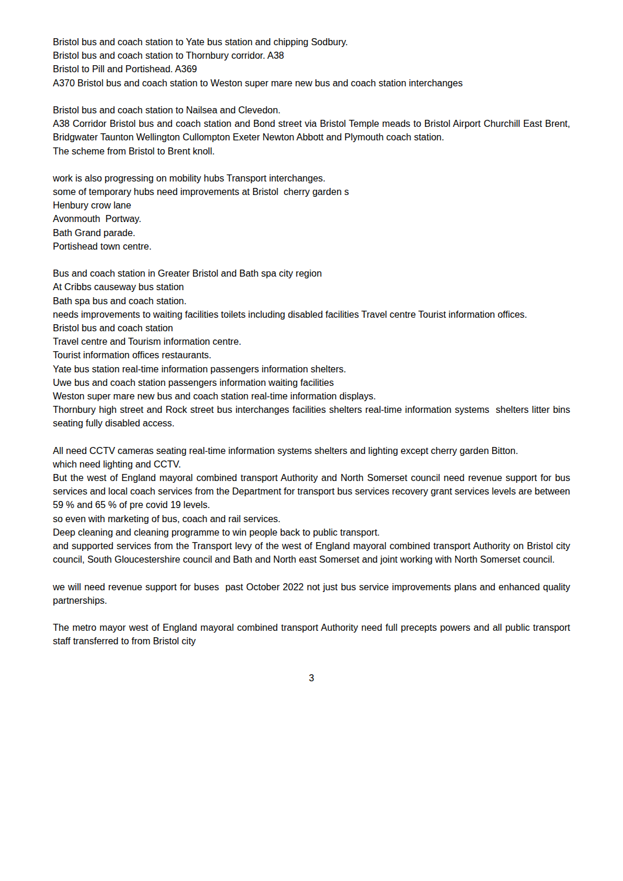Bristol bus and coach station to Yate bus station and chipping Sodbury.
Bristol bus and coach station to Thornbury corridor. A38
Bristol to Pill and Portishead. A369
A370 Bristol bus and coach station to Weston super mare new bus and coach station interchanges
Bristol bus and coach station to Nailsea and Clevedon.
A38 Corridor Bristol bus and coach station and Bond street via Bristol Temple meads to Bristol Airport Churchill East Brent, Bridgwater Taunton Wellington Cullompton Exeter Newton Abbott and Plymouth coach station.
The scheme from Bristol to Brent knoll.
work is also progressing on mobility hubs Transport interchanges.
some of temporary hubs need improvements at Bristol cherry garden s
Henbury crow lane
Avonmouth Portway.
Bath Grand parade.
Portishead town centre.
Bus and coach station in Greater Bristol and Bath spa city region
At Cribbs causeway bus station
Bath spa bus and coach station.
needs improvements to waiting facilities toilets including disabled facilities Travel centre Tourist information offices.
Bristol bus and coach station
Travel centre and Tourism information centre.
Tourist information offices restaurants.
Yate bus station real-time information passengers information shelters.
Uwe bus and coach station passengers information waiting facilities
Weston super mare new bus and coach station real-time information displays.
Thornbury high street and Rock street bus interchanges facilities shelters real-time information systems shelters litter bins seating fully disabled access.
All need CCTV cameras seating real-time information systems shelters and lighting except cherry garden Bitton.
which need lighting and CCTV.
But the west of England mayoral combined transport Authority and North Somerset council need revenue support for bus services and local coach services from the Department for transport bus services recovery grant services levels are between 59 % and 65 % of pre covid 19 levels.
so even with marketing of bus, coach and rail services.
Deep cleaning and cleaning programme to win people back to public transport.
and supported services from the Transport levy of the west of England mayoral combined transport Authority on Bristol city council, South Gloucestershire council and Bath and North east Somerset and joint working with North Somerset council.
we will need revenue support for buses past October 2022 not just bus service improvements plans and enhanced quality partnerships.
The metro mayor west of England mayoral combined transport Authority need full precepts powers and all public transport staff transferred to from Bristol city
3